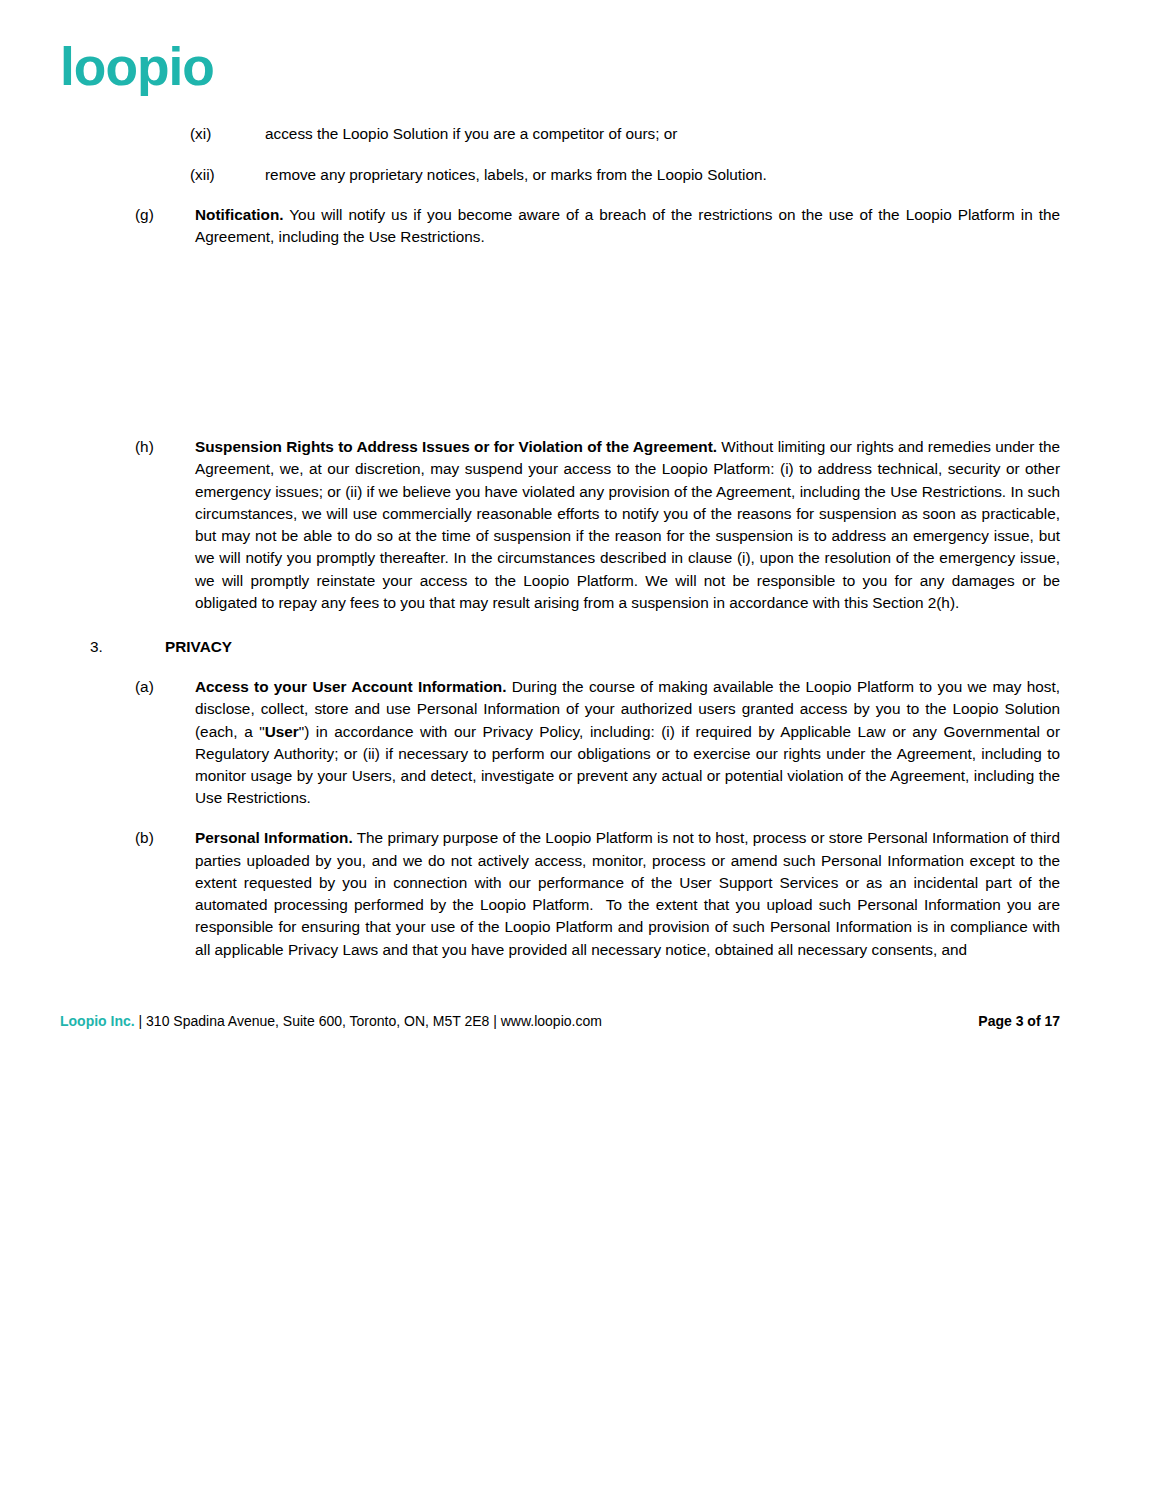loopio
(xi) access the Loopio Solution if you are a competitor of ours; or
(xii) remove any proprietary notices, labels, or marks from the Loopio Solution.
(g) Notification. You will notify us if you become aware of a breach of the restrictions on the use of the Loopio Platform in the Agreement, including the Use Restrictions.
(h) Suspension Rights to Address Issues or for Violation of the Agreement. Without limiting our rights and remedies under the Agreement, we, at our discretion, may suspend your access to the Loopio Platform: (i) to address technical, security or other emergency issues; or (ii) if we believe you have violated any provision of the Agreement, including the Use Restrictions. In such circumstances, we will use commercially reasonable efforts to notify you of the reasons for suspension as soon as practicable, but may not be able to do so at the time of suspension if the reason for the suspension is to address an emergency issue, but we will notify you promptly thereafter. In the circumstances described in clause (i), upon the resolution of the emergency issue, we will promptly reinstate your access to the Loopio Platform. We will not be responsible to you for any damages or be obligated to repay any fees to you that may result arising from a suspension in accordance with this Section 2(h).
3. PRIVACY
(a) Access to your User Account Information. During the course of making available the Loopio Platform to you we may host, disclose, collect, store and use Personal Information of your authorized users granted access by you to the Loopio Solution (each, a "User") in accordance with our Privacy Policy, including: (i) if required by Applicable Law or any Governmental or Regulatory Authority; or (ii) if necessary to perform our obligations or to exercise our rights under the Agreement, including to monitor usage by your Users, and detect, investigate or prevent any actual or potential violation of the Agreement, including the Use Restrictions.
(b) Personal Information. The primary purpose of the Loopio Platform is not to host, process or store Personal Information of third parties uploaded by you, and we do not actively access, monitor, process or amend such Personal Information except to the extent requested by you in connection with our performance of the User Support Services or as an incidental part of the automated processing performed by the Loopio Platform. To the extent that you upload such Personal Information you are responsible for ensuring that your use of the Loopio Platform and provision of such Personal Information is in compliance with all applicable Privacy Laws and that you have provided all necessary notice, obtained all necessary consents, and
Loopio Inc. | 310 Spadina Avenue, Suite 600, Toronto, ON, M5T 2E8 | www.loopio.com
Page 3 of 17